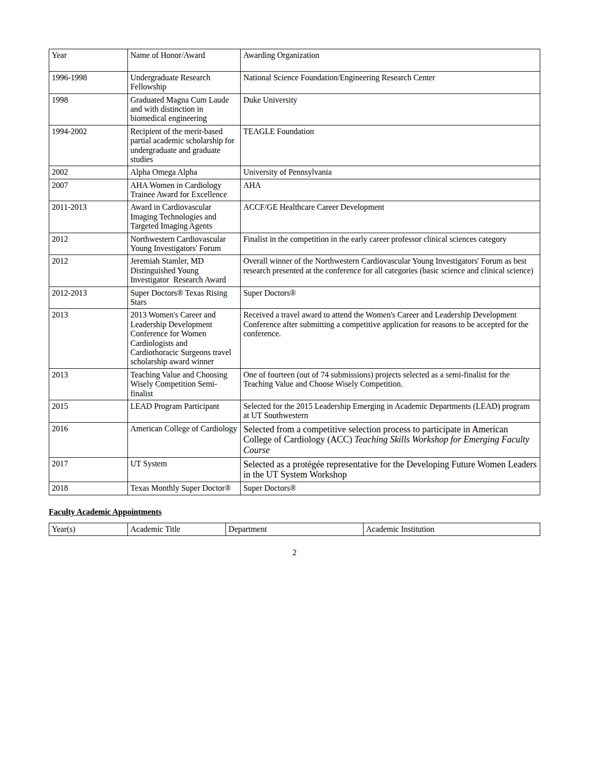| Year | Name of Honor/Award | Awarding Organization |
| 1996-1998 | Undergraduate Research Fellowship | National Science Foundation/Engineering Research Center |
| 1998 | Graduated Magna Cum Laude and with distinction in biomedical engineering | Duke University |
| 1994-2002 | Recipient of the merit-based partial academic scholarship for undergraduate and graduate studies | TEAGLE Foundation |
| 2002 | Alpha Omega Alpha | University of Pennsylvania |
| 2007 | AHA Women in Cardiology Trainee Award for Excellence | AHA |
| 2011-2013 | Award in Cardiovascular Imaging Technologies and Targeted Imaging Agents | ACCF/GE Healthcare Career Development |
| 2012 | Northwestern Cardiovascular Young Investigators' Forum | Finalist in the competition in the early career professor clinical sciences category |
| 2012 | Jeremiah Stamler, MD Distinguished Young Investigator Research Award | Overall winner of the Northwestern Cardiovascular Young Investigators' Forum as best research presented at the conference for all categories (basic science and clinical science) |
| 2012-2013 | Super Doctors® Texas Rising Stars | Super Doctors® |
| 2013 | 2013 Women's Career and Leadership Development Conference for Women Cardiologists and Cardiothoracic Surgeons travel scholarship award winner | Received a travel award to attend the Women's Career and Leadership Development Conference after submitting a competitive application for reasons to be accepted for the conference. |
| 2013 | Teaching Value and Choosing Wisely Competition Semi-finalist | One of fourteen (out of 74 submissions) projects selected as a semi-finalist for the Teaching Value and Choose Wisely Competition. |
| 2015 | LEAD Program Participant | Selected for the 2015 Leadership Emerging in Academic Departments (LEAD) program at UT Southwestern |
| 2016 | American College of Cardiology | Selected from a competitive selection process to participate in American College of Cardiology (ACC) Teaching Skills Workshop for Emerging Faculty Course |
| 2017 | UT System | Selected as a protégée representative for the Developing Future Women Leaders in the UT System Workshop |
| 2018 | Texas Monthly Super Doctor® | Super Doctors® |
Faculty Academic Appointments
| Year(s) | Academic Title | Department | Academic Institution |
2